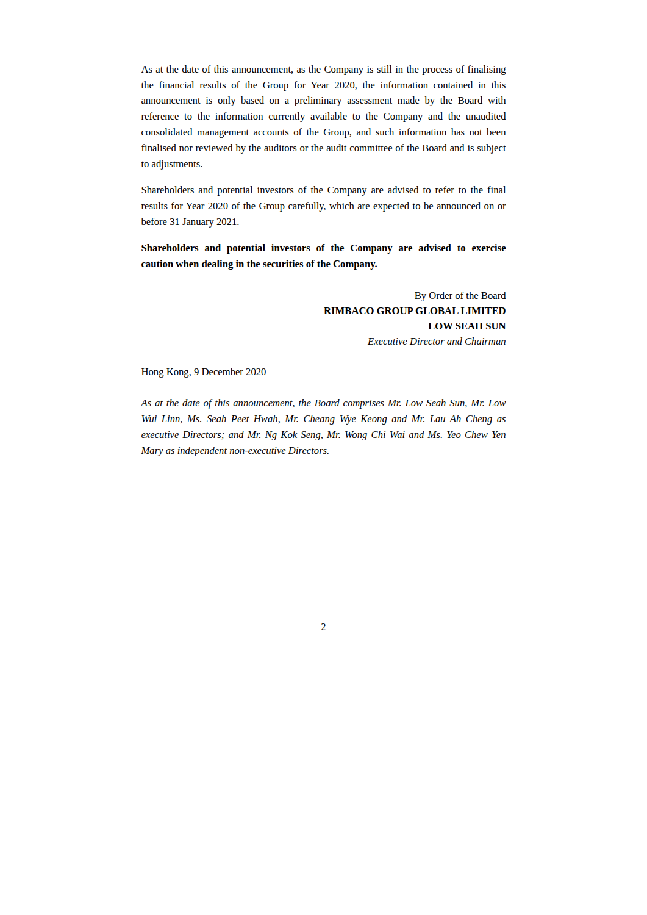As at the date of this announcement, as the Company is still in the process of finalising the financial results of the Group for Year 2020, the information contained in this announcement is only based on a preliminary assessment made by the Board with reference to the information currently available to the Company and the unaudited consolidated management accounts of the Group, and such information has not been finalised nor reviewed by the auditors or the audit committee of the Board and is subject to adjustments.
Shareholders and potential investors of the Company are advised to refer to the final results for Year 2020 of the Group carefully, which are expected to be announced on or before 31 January 2021.
Shareholders and potential investors of the Company are advised to exercise caution when dealing in the securities of the Company.
By Order of the Board RIMBACO GROUP GLOBAL LIMITED LOW SEAH SUN Executive Director and Chairman
Hong Kong, 9 December 2020
As at the date of this announcement, the Board comprises Mr. Low Seah Sun, Mr. Low Wui Linn, Ms. Seah Peet Hwah, Mr. Cheang Wye Keong and Mr. Lau Ah Cheng as executive Directors; and Mr. Ng Kok Seng, Mr. Wong Chi Wai and Ms. Yeo Chew Yen Mary as independent non-executive Directors.
– 2 –